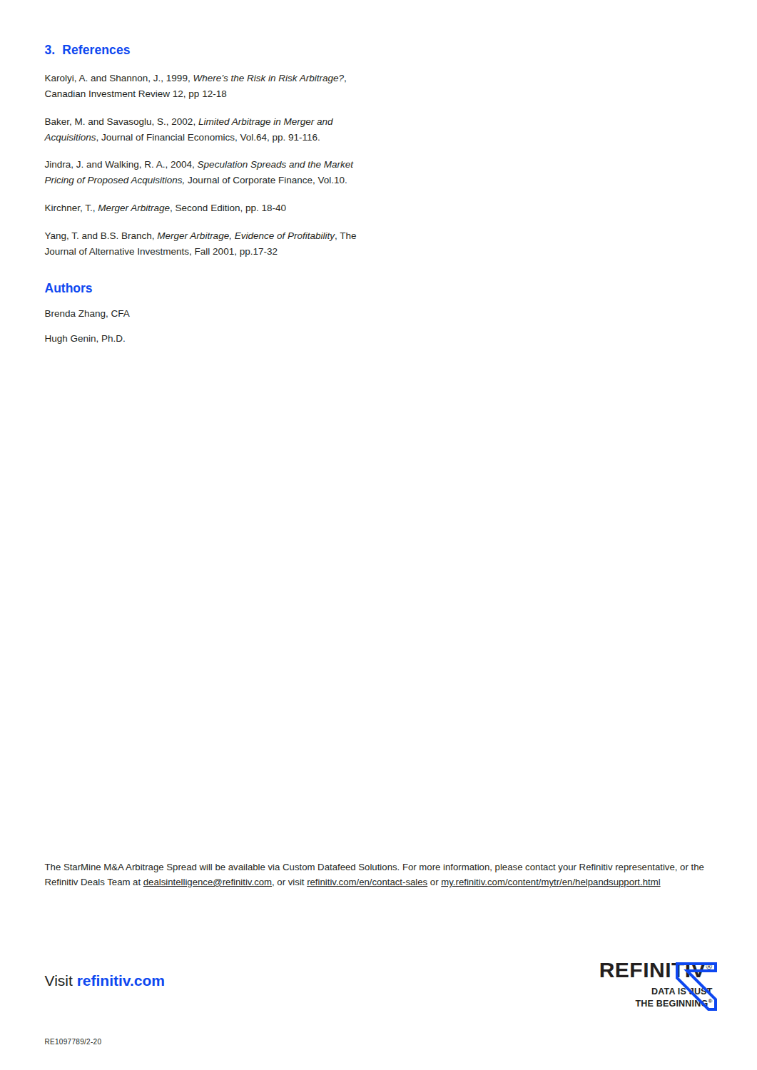3. References
Karolyi, A. and Shannon, J., 1999, Where’s the Risk in Risk Arbitrage?, Canadian Investment Review 12, pp 12-18
Baker, M. and Savasoglu, S., 2002, Limited Arbitrage in Merger and Acquisitions, Journal of Financial Economics, Vol.64, pp. 91-116.
Jindra, J. and Walking, R. A., 2004, Speculation Spreads and the Market Pricing of Proposed Acquisitions, Journal of Corporate Finance, Vol.10.
Kirchner, T., Merger Arbitrage, Second Edition, pp. 18-40
Yang, T. and B.S. Branch, Merger Arbitrage, Evidence of Profitability, The Journal of Alternative Investments, Fall 2001, pp.17-32
Authors
Brenda Zhang, CFA
Hugh Genin, Ph.D.
The StarMine M&A Arbitrage Spread will be available via Custom Datafeed Solutions. For more information, please contact your Refinitiv representative, or the Refinitiv Deals Team at dealsintelligence@refinitiv.com, or visit refinitiv.com/en/contact-sales or my.refinitiv.com/content/mytr/en/helpandsupport.html
Visit refinitiv.com
REFINITIV®
DATA IS JUST
THE BEGINNING®
RE1097789/2-20